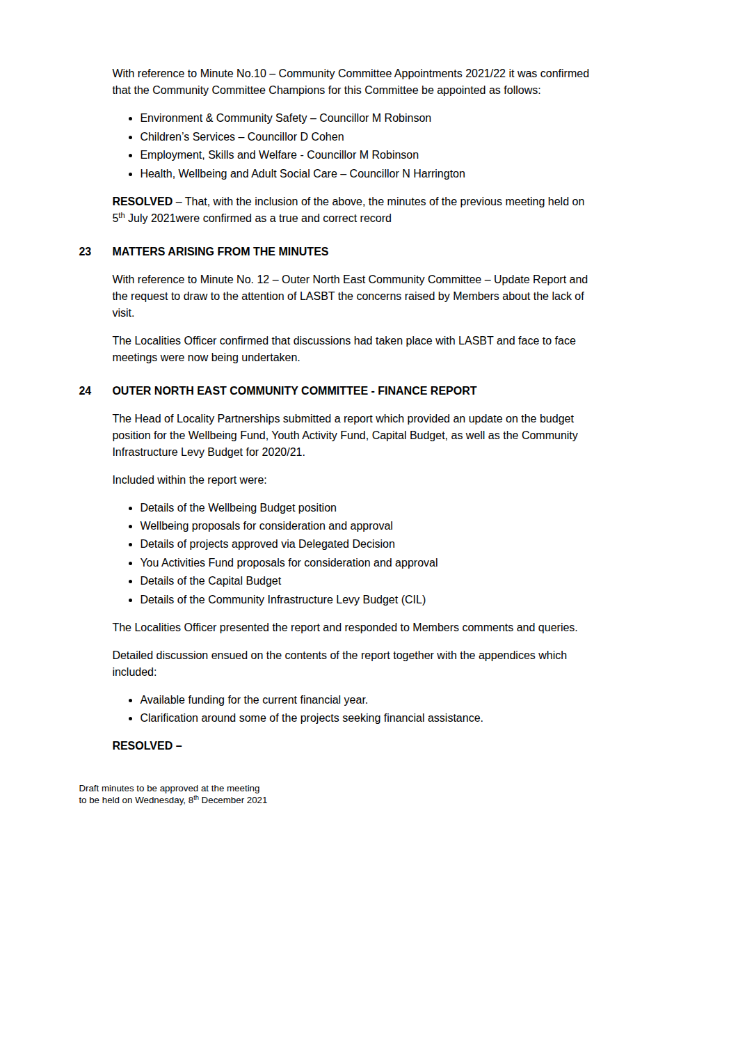With reference to Minute No.10 – Community Committee Appointments 2021/22 it was confirmed that the Community Committee Champions for this Committee be appointed as follows:
Environment & Community Safety – Councillor M Robinson
Children’s Services – Councillor D Cohen
Employment, Skills and Welfare - Councillor M Robinson
Health, Wellbeing and Adult Social Care – Councillor N Harrington
RESOLVED – That, with the inclusion of the above, the minutes of the previous meeting held on 5th July 2021were confirmed as a true and correct record
23
Matters Arising From The Minutes
With reference to Minute No. 12 – Outer North East Community Committee – Update Report and the request to draw to the attention of LASBT the concerns raised by Members about the lack of visit.
The Localities Officer confirmed that discussions had taken place with LASBT and face to face meetings were now being undertaken.
24
Outer North East Community Committee - Finance Report
The Head of Locality Partnerships submitted a report which provided an update on the budget position for the Wellbeing Fund, Youth Activity Fund, Capital Budget, as well as the Community Infrastructure Levy Budget for 2020/21.
Included within the report were:
Details of the Wellbeing Budget position
Wellbeing proposals for consideration and approval
Details of projects approved via Delegated Decision
You Activities Fund proposals for consideration and approval
Details of the Capital Budget
Details of the Community Infrastructure Levy Budget (CIL)
The Localities Officer presented the report and responded to Members comments and queries.
Detailed discussion ensued on the contents of the report together with the appendices which included:
Available funding for the current financial year.
Clarification around some of the projects seeking financial assistance.
RESOLVED –
Draft minutes to be approved at the meeting
to be held on Wednesday, 8th December 2021